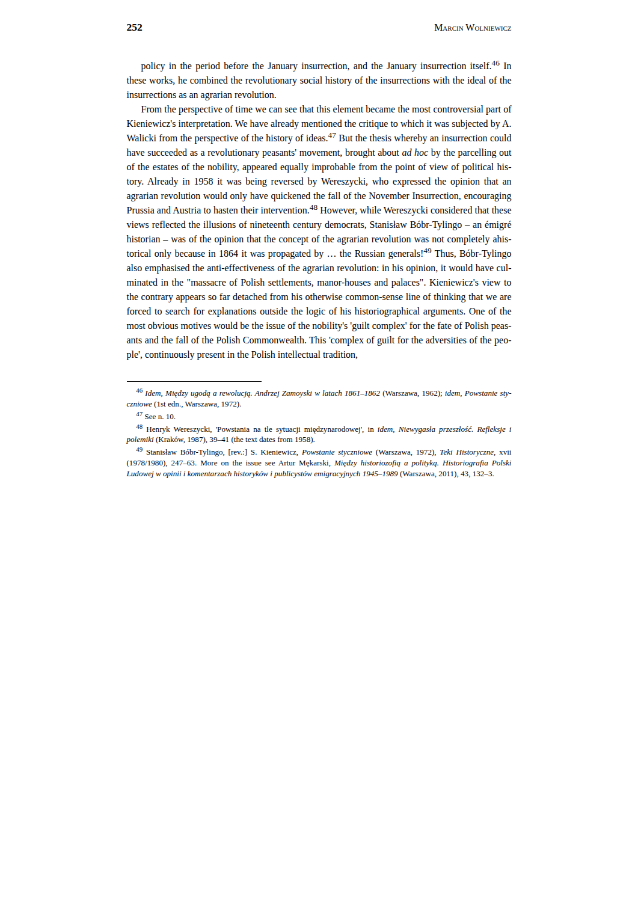252 Marcin Wolniewicz
policy in the period before the January insurrection, and the January insurrection itself.46 In these works, he combined the revolutionary social history of the insurrections with the ideal of the insurrections as an agrarian revolution.
From the perspective of time we can see that this element became the most controversial part of Kieniewicz's interpretation. We have already mentioned the critique to which it was subjected by A. Walicki from the perspective of the history of ideas.47 But the thesis whereby an insurrection could have succeeded as a revolutionary peasants' movement, brought about ad hoc by the parcelling out of the estates of the nobility, appeared equally improbable from the point of view of political history. Already in 1958 it was being reversed by Wereszycki, who expressed the opinion that an agrarian revolution would only have quickened the fall of the November Insurrection, encouraging Prussia and Austria to hasten their intervention.48 However, while Wereszycki considered that these views reflected the illusions of nineteenth century democrats, Stanisław Bóbr-Tylingo – an émigré historian – was of the opinion that the concept of the agrarian revolution was not completely ahistorical only because in 1864 it was propagated by … the Russian generals!49 Thus, Bóbr-Tylingo also emphasised the anti-effectiveness of the agrarian revolution: in his opinion, it would have culminated in the "massacre of Polish settlements, manor-houses and palaces". Kieniewicz's view to the contrary appears so far detached from his otherwise common-sense line of thinking that we are forced to search for explanations outside the logic of his historiographical arguments. One of the most obvious motives would be the issue of the nobility's 'guilt complex' for the fate of Polish peasants and the fall of the Polish Commonwealth. This 'complex of guilt for the adversities of the people', continuously present in the Polish intellectual tradition,
46 Idem, Między ugodą a rewolucją. Andrzej Zamoyski w latach 1861–1862 (Warszawa, 1962); idem, Powstanie styczniowe (1st edn., Warszawa, 1972).
47 See n. 10.
48 Henryk Wereszycki, 'Powstania na tle sytuacji międzynarodowej', in idem, Niewygasła przeszłość. Refleksje i polemiki (Kraków, 1987), 39–41 (the text dates from 1958).
49 Stanisław Bóbr-Tylingo, [rev.:] S. Kieniewicz, Powstanie styczniowe (Warszawa, 1972), Teki Historyczne, xvii (1978/1980), 247–63. More on the issue see Artur Mękarski, Między historiozofią a polityką. Historiografia Polski Ludowej w opinii i komentarzach historyków i publicystów emigracyjnych 1945–1989 (Warszawa, 2011), 43, 132–3.